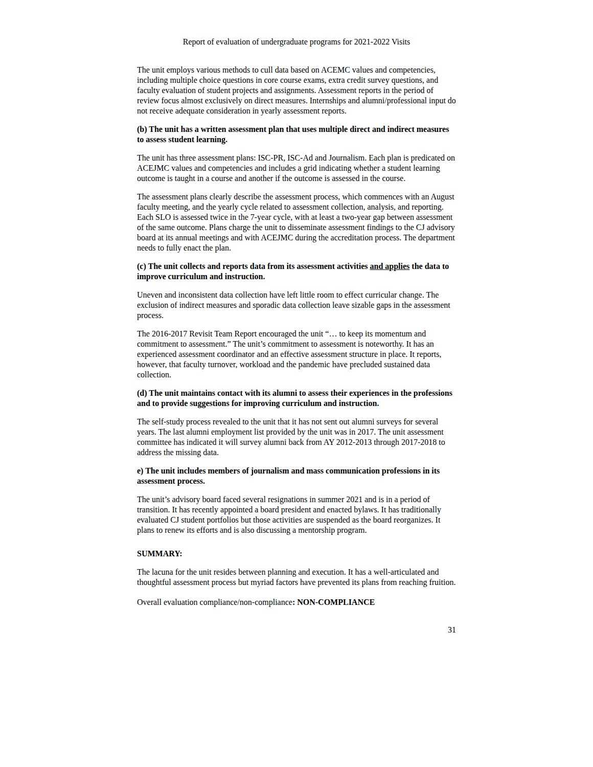Report of evaluation of undergraduate programs for 2021-2022 Visits
The unit employs various methods to cull data based on ACEMC values and competencies, including multiple choice questions in core course exams, extra credit survey questions, and faculty evaluation of student projects and assignments. Assessment reports in the period of review focus almost exclusively on direct measures. Internships and alumni/professional input do not receive adequate consideration in yearly assessment reports.
(b) The unit has a written assessment plan that uses multiple direct and indirect measures to assess student learning.
The unit has three assessment plans: ISC-PR, ISC-Ad and Journalism. Each plan is predicated on ACEJMC values and competencies and includes a grid indicating whether a student learning outcome is taught in a course and another if the outcome is assessed in the course.
The assessment plans clearly describe the assessment process, which commences with an August faculty meeting, and the yearly cycle related to assessment collection, analysis, and reporting. Each SLO is assessed twice in the 7-year cycle, with at least a two-year gap between assessment of the same outcome. Plans charge the unit to disseminate assessment findings to the CJ advisory board at its annual meetings and with ACEJMC during the accreditation process. The department needs to fully enact the plan.
(c) The unit collects and reports data from its assessment activities and applies the data to improve curriculum and instruction.
Uneven and inconsistent data collection have left little room to effect curricular change. The exclusion of indirect measures and sporadic data collection leave sizable gaps in the assessment process.
The 2016-2017 Revisit Team Report encouraged the unit “… to keep its momentum and commitment to assessment.” The unit’s commitment to assessment is noteworthy. It has an experienced assessment coordinator and an effective assessment structure in place. It reports, however, that faculty turnover, workload and the pandemic have precluded sustained data collection.
(d) The unit maintains contact with its alumni to assess their experiences in the professions and to provide suggestions for improving curriculum and instruction.
The self-study process revealed to the unit that it has not sent out alumni surveys for several years. The last alumni employment list provided by the unit was in 2017. The unit assessment committee has indicated it will survey alumni back from AY 2012-2013 through 2017-2018 to address the missing data.
e) The unit includes members of journalism and mass communication professions in its assessment process.
The unit’s advisory board faced several resignations in summer 2021 and is in a period of transition. It has recently appointed a board president and enacted bylaws. It has traditionally evaluated CJ student portfolios but those activities are suspended as the board reorganizes. It plans to renew its efforts and is also discussing a mentorship program.
SUMMARY:
The lacuna for the unit resides between planning and execution. It has a well-articulated and thoughtful assessment process but myriad factors have prevented its plans from reaching fruition.
Overall evaluation compliance/non-compliance: NON-COMPLIANCE
31